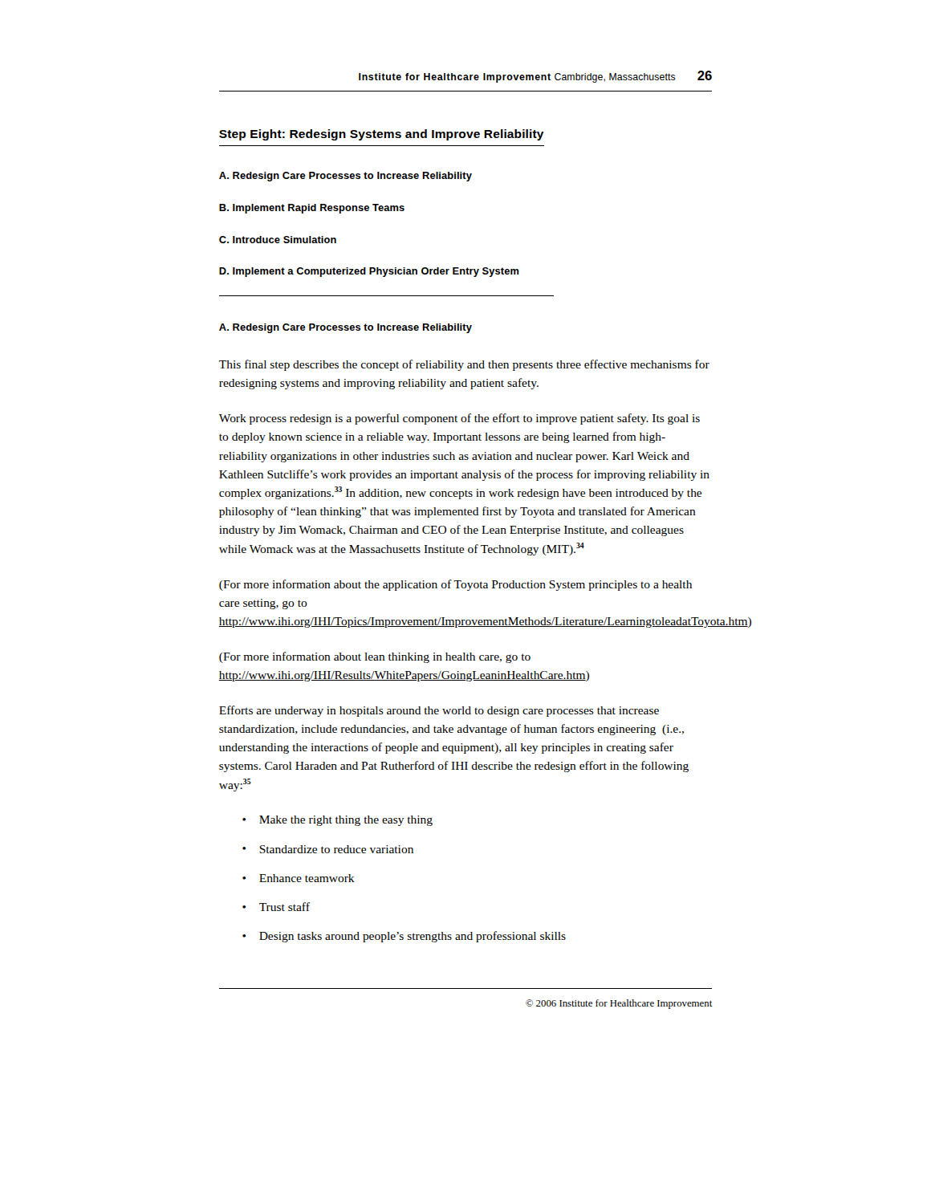Institute for Healthcare Improvement Cambridge, Massachusetts 26
Step Eight: Redesign Systems and Improve Reliability
A. Redesign Care Processes to Increase Reliability
B. Implement Rapid Response Teams
C. Introduce Simulation
D. Implement a Computerized Physician Order Entry System
A. Redesign Care Processes to Increase Reliability
This final step describes the concept of reliability and then presents three effective mechanisms for redesigning systems and improving reliability and patient safety.
Work process redesign is a powerful component of the effort to improve patient safety. Its goal is to deploy known science in a reliable way. Important lessons are being learned from high-reliability organizations in other industries such as aviation and nuclear power. Karl Weick and Kathleen Sutcliffe’s work provides an important analysis of the process for improving reliability in complex organizations.33 In addition, new concepts in work redesign have been introduced by the philosophy of “lean thinking” that was implemented first by Toyota and translated for American industry by Jim Womack, Chairman and CEO of the Lean Enterprise Institute, and colleagues while Womack was at the Massachusetts Institute of Technology (MIT).34
(For more information about the application of Toyota Production System principles to a health care setting, go to http://www.ihi.org/IHI/Topics/Improvement/ImprovementMethods/Literature/LearningtoleadatToyota.htm)
(For more information about lean thinking in health care, go to http://www.ihi.org/IHI/Results/WhitePapers/GoingLeaninHealthCare.htm)
Efforts are underway in hospitals around the world to design care processes that increase standardization, include redundancies, and take advantage of human factors engineering (i.e., understanding the interactions of people and equipment), all key principles in creating safer systems. Carol Haraden and Pat Rutherford of IHI describe the redesign effort in the following way:35
Make the right thing the easy thing
Standardize to reduce variation
Enhance teamwork
Trust staff
Design tasks around people’s strengths and professional skills
© 2006 Institute for Healthcare Improvement